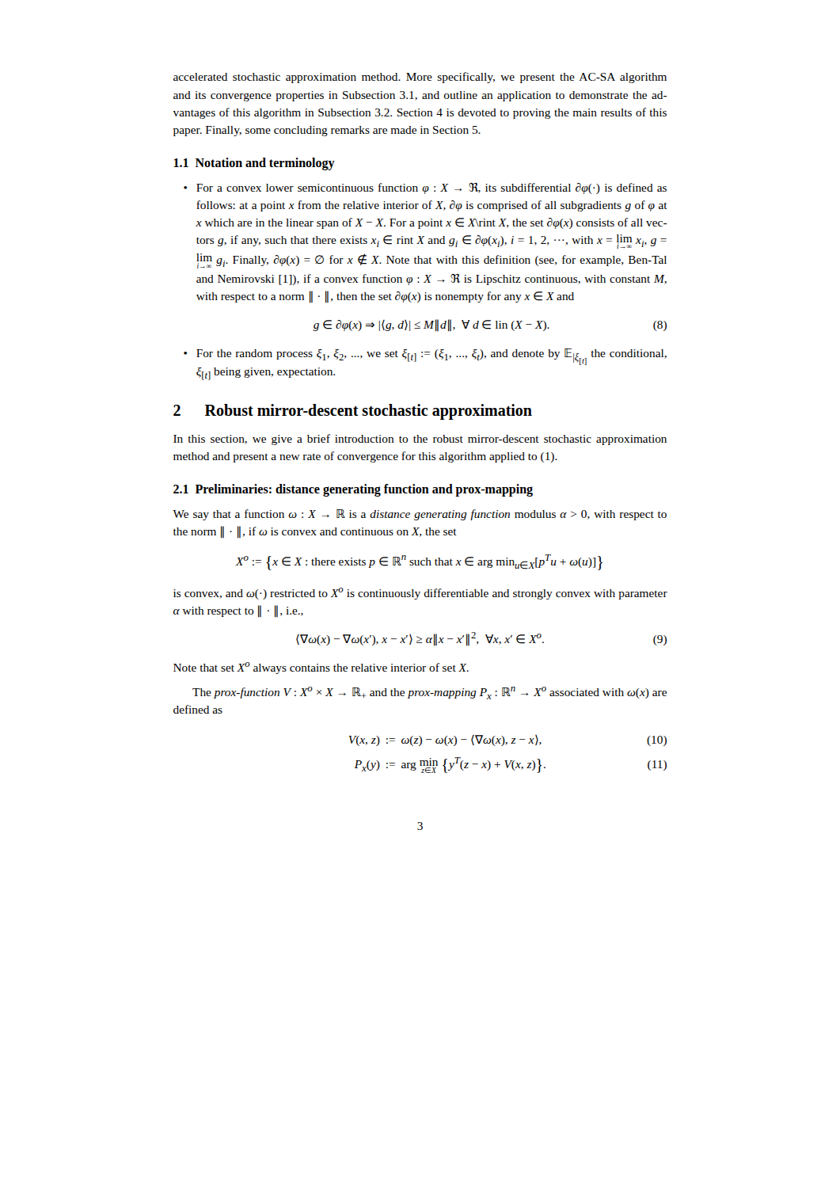accelerated stochastic approximation method. More specifically, we present the AC-SA algorithm and its convergence properties in Subsection 3.1, and outline an application to demonstrate the advantages of this algorithm in Subsection 3.2. Section 4 is devoted to proving the main results of this paper. Finally, some concluding remarks are made in Section 5.
1.1 Notation and terminology
For a convex lower semicontinuous function φ : X → ℜ, its subdifferential ∂φ(·) is defined as follows: at a point x from the relative interior of X, ∂φ is comprised of all subgradients g of φ at x which are in the linear span of X − X. For a point x ∈ X\rint X, the set ∂φ(x) consists of all vectors g, if any, such that there exists xi ∈ rint X and gi ∈ ∂φ(xi), i = 1, 2, ···, with x = lim i→∞ xi, g = lim i→∞ gi. Finally, ∂φ(x) = ∅ for x ∉ X. Note that with this definition (see, for example, Ben-Tal and Nemirovski [1]), if a convex function φ : X → ℜ is Lipschitz continuous, with constant M, with respect to a norm ∥ · ∥, then the set ∂φ(x) is nonempty for any x ∈ X and g ∈ ∂φ(x) ⇒ |⟨g, d⟩| ≤ M∥d∥, ∀ d ∈ lin (X − X). (8)
For the random process ξ1, ξ2, ..., we set ξ[t] := (ξ1, ..., ξt), and denote by 𝔼|ξ[t] the conditional, ξ[t] being given, expectation.
2 Robust mirror-descent stochastic approximation
In this section, we give a brief introduction to the robust mirror-descent stochastic approximation method and present a new rate of convergence for this algorithm applied to (1).
2.1 Preliminaries: distance generating function and prox-mapping
We say that a function ω : X → ℝ is a distance generating function modulus α > 0, with respect to the norm ∥ · ∥, if ω is convex and continuous on X, the set
Xo := {x ∈ X : there exists p ∈ ℝn such that x ∈ arg minu∈X[pTu + ω(u)]}
is convex, and ω(·) restricted to Xo is continuously differentiable and strongly convex with parameter α with respect to ∥ · ∥, i.e.,
⟨∇ω(x) − ∇ω(x′), x − x′⟩ ≥ α∥x − x′∥2, ∀x, x′ ∈ Xo. (9)
Note that set Xo always contains the relative interior of set X.
The prox-function V : Xo × X → ℝ+ and the prox-mapping Px : ℝn → Xo associated with ω(x) are defined as
| V ( x , z ) | := | ω ( z ) − ω ( x ) − ⟨∇ ω ( x ), z − x ⟩, | (10) |
| P x ( y ) | := | arg min z ∈ X { y T ( z − x ) + V ( x , z ) } . | (11) |
3